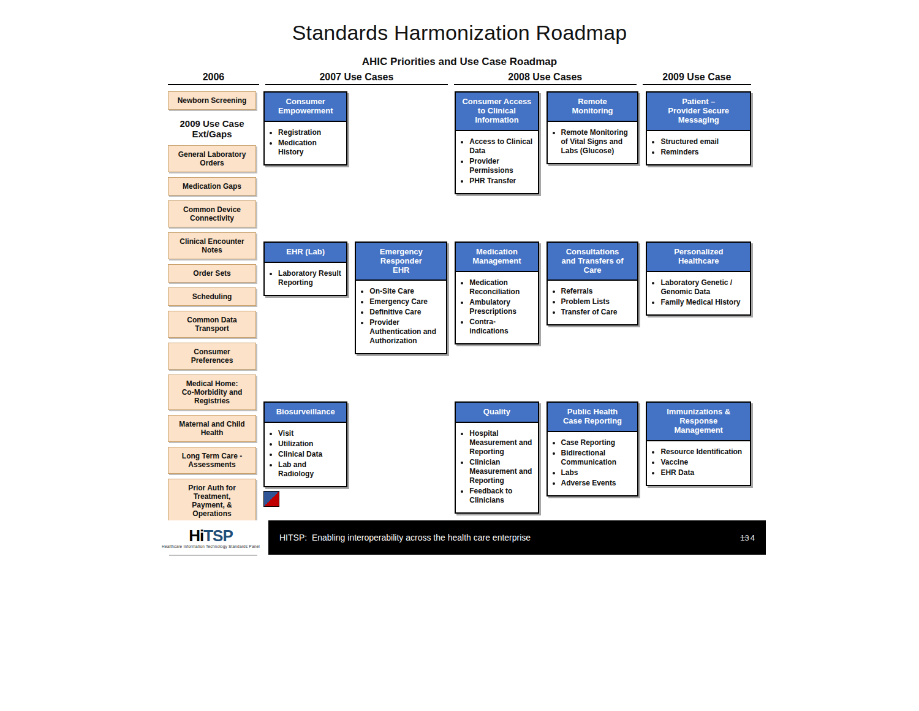Standards Harmonization Roadmap
AHIC Priorities and Use Case Roadmap
2006
2007 Use Cases
2008 Use Cases
2009 Use Case
Consumer
Empowerment
Registration
Medication History
Consumer Access to Clinical Information
Access to Clinical Data
Provider Permissions
PHR Transfer
Remote
Monitoring
Remote Monitoring of Vital Signs and Labs (Glucose)
Patient –
Provider Secure Messaging
Structured email
Reminders
Newborn Screening
2009 Use Case Ext/Gaps
General Laboratory Orders
Medication Gaps
Common Device Connectivity
Clinical Encounter Notes
Order Sets
Scheduling
Common Data Transport
Consumer Preferences
Medical Home:
Co-Morbidity and Registries
Maternal and Child Health
Long Term Care - Assessments
Prior Auth for Treatment,
Payment, & Operations
Consumer AE Reporting
EHR (Lab)
Laboratory Result Reporting
Emergency
Responder
EHR
On-Site Care
Emergency Care
Definitive Care
Provider Authentication and Authorization
Medication
Management
Medication Reconciliation
Ambulatory Prescriptions
Contra-indications
Consultations
and Transfers of
Care
Referrals
Problem Lists
Transfer of Care
Personalized
Healthcare
Laboratory Genetic / Genomic Data
Family Medical History
Biosurveillance
Visit
Utilization
Clinical Data
Lab and Radiology
Quality
Hospital Measurement and Reporting
Clinician Measurement and Reporting
Feedback to Clinicians
Public Health
Case Reporting
Case Reporting
Bidirectional Communication
Labs
Adverse Events
Immunizations &
Response
Management
Resource Identification
Vaccine
EHR Data
HiTSP
Healthcare Information Technology Standards Panel
HITSP: Enabling interoperability across the health care enterprise
134